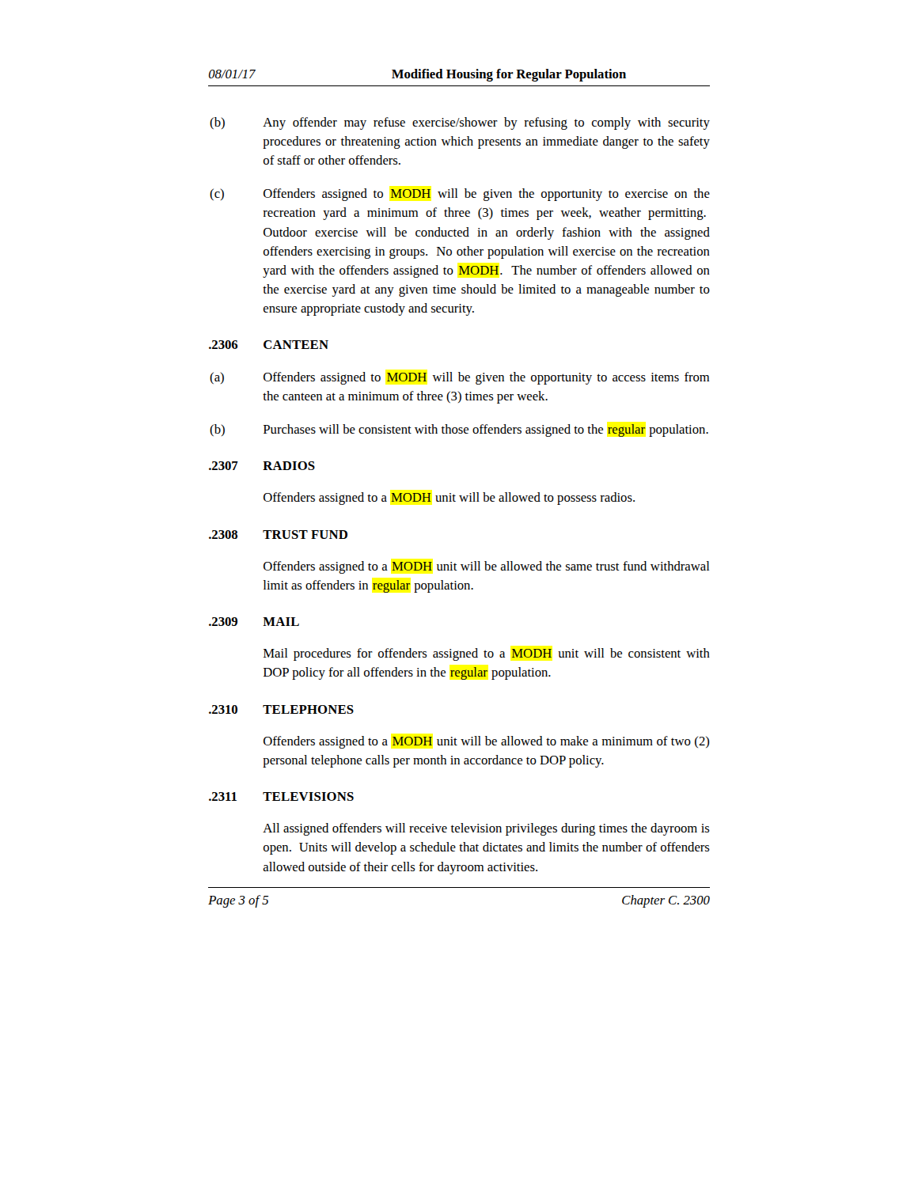08/01/17 Modified Housing for Regular Population
(b)
Any offender may refuse exercise/shower by refusing to comply with security procedures or threatening action which presents an immediate danger to the safety of staff or other offenders.
(c)
Offenders assigned to MODH will be given the opportunity to exercise on the recreation yard a minimum of three (3) times per week, weather permitting. Outdoor exercise will be conducted in an orderly fashion with the assigned offenders exercising in groups. No other population will exercise on the recreation yard with the offenders assigned to MODH. The number of offenders allowed on the exercise yard at any given time should be limited to a manageable number to ensure appropriate custody and security.
.2306
CANTEEN
(a)
Offenders assigned to MODH will be given the opportunity to access items from the canteen at a minimum of three (3) times per week.
(b)
Purchases will be consistent with those offenders assigned to the regular population.
.2307
RADIOS
Offenders assigned to a MODH unit will be allowed to possess radios.
.2308
TRUST FUND
Offenders assigned to a MODH unit will be allowed the same trust fund withdrawal limit as offenders in regular population.
.2309
MAIL
Mail procedures for offenders assigned to a MODH unit will be consistent with DOP policy for all offenders in the regular population.
.2310
TELEPHONES
Offenders assigned to a MODH unit will be allowed to make a minimum of two (2) personal telephone calls per month in accordance to DOP policy.
.2311
TELEVISIONS
All assigned offenders will receive television privileges during times the dayroom is open. Units will develop a schedule that dictates and limits the number of offenders allowed outside of their cells for dayroom activities.
Page 3 of 5 Chapter C. 2300